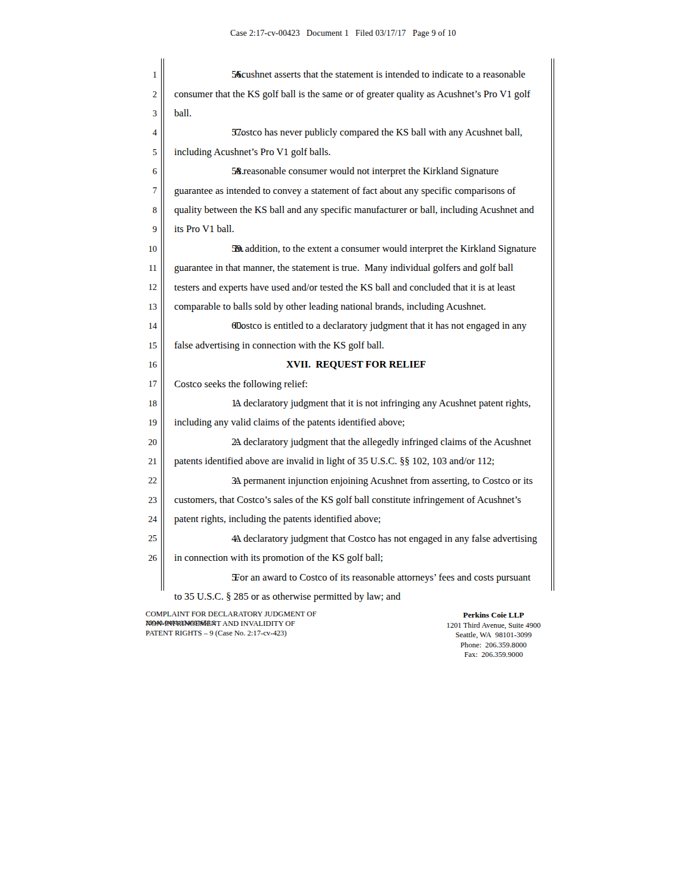Case 2:17-cv-00423 Document 1 Filed 03/17/17 Page 9 of 10
1
2
3
4
5
6
7
8
9
10
11
12
13
14
15
16
17
18
19
20
21
22
23
24
25
26
56. Acushnet asserts that the statement is intended to indicate to a reasonable consumer that the KS golf ball is the same or of greater quality as Acushnet’s Pro V1 golf ball.
57. Costco has never publicly compared the KS ball with any Acushnet ball, including Acushnet’s Pro V1 golf balls.
58. A reasonable consumer would not interpret the Kirkland Signature guarantee as intended to convey a statement of fact about any specific comparisons of quality between the KS ball and any specific manufacturer or ball, including Acushnet and its Pro V1 ball.
59. In addition, to the extent a consumer would interpret the Kirkland Signature guarantee in that manner, the statement is true. Many individual golfers and golf ball testers and experts have used and/or tested the KS ball and concluded that it is at least comparable to balls sold by other leading national brands, including Acushnet.
60. Costco is entitled to a declaratory judgment that it has not engaged in any false advertising in connection with the KS golf ball.
XVII. REQUEST FOR RELIEF
Costco seeks the following relief:
1. A declaratory judgment that it is not infringing any Acushnet patent rights, including any valid claims of the patents identified above;
2. A declaratory judgment that the allegedly infringed claims of the Acushnet patents identified above are invalid in light of 35 U.S.C. §§ 102, 103 and/or 112;
3. A permanent injunction enjoining Acushnet from asserting, to Costco or its customers, that Costco’s sales of the KS golf ball constitute infringement of Acushnet’s patent rights, including the patents identified above;
4. A declaratory judgment that Costco has not engaged in any false advertising in connection with its promotion of the KS golf ball;
5. For an award to Costco of its reasonable attorneys’ fees and costs pursuant to 35 U.S.C. § 285 or as otherwise permitted by law; and
COMPLAINT FOR DECLARATORY JUDGMENT OF
NON-INFRINGEMENT AND INVALIDITY OF
PATENT RIGHTS – 9 (Case No. 2:17-cv-423)
Perkins Coie LLP
1201 Third Avenue, Suite 4900
Seattle, WA 98101-3099
Phone: 206.359.8000
Fax: 206.359.9000
29040-0401/134663653.2